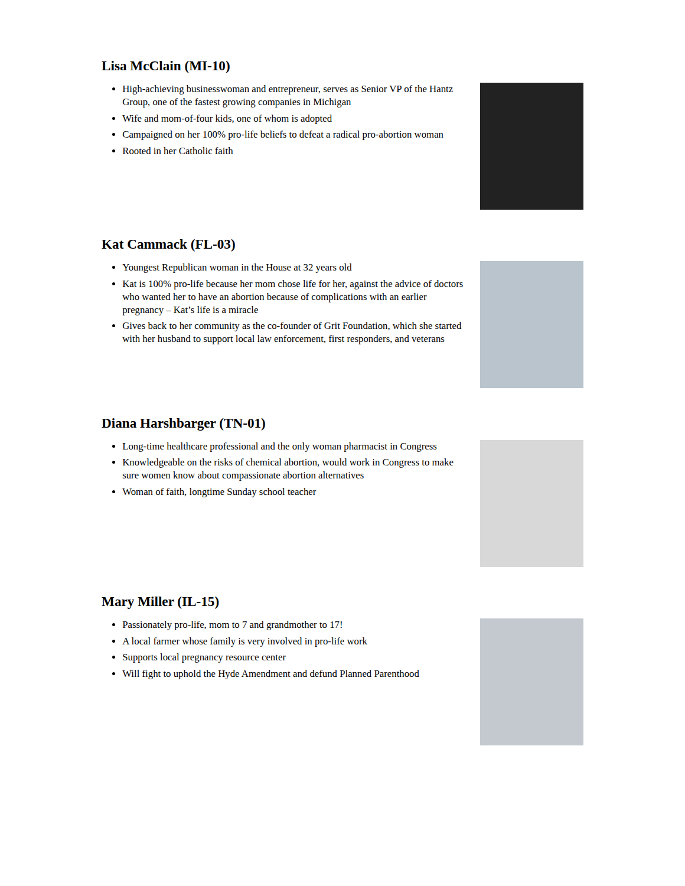Lisa McClain (MI-10)
High-achieving businesswoman and entrepreneur, serves as Senior VP of the Hantz Group, one of the fastest growing companies in Michigan
Wife and mom-of-four kids, one of whom is adopted
Campaigned on her 100% pro-life beliefs to defeat a radical pro-abortion woman
Rooted in her Catholic faith
Kat Cammack (FL-03)
Youngest Republican woman in the House at 32 years old
Kat is 100% pro-life because her mom chose life for her, against the advice of doctors who wanted her to have an abortion because of complications with an earlier pregnancy – Kat’s life is a miracle
Gives back to her community as the co-founder of Grit Foundation, which she started with her husband to support local law enforcement, first responders, and veterans
Diana Harshbarger (TN-01)
Long-time healthcare professional and the only woman pharmacist in Congress
Knowledgeable on the risks of chemical abortion, would work in Congress to make sure women know about compassionate abortion alternatives
Woman of faith, longtime Sunday school teacher
Mary Miller (IL-15)
Passionately pro-life, mom to 7 and grandmother to 17!
A local farmer whose family is very involved in pro-life work
Supports local pregnancy resource center
Will fight to uphold the Hyde Amendment and defund Planned Parenthood